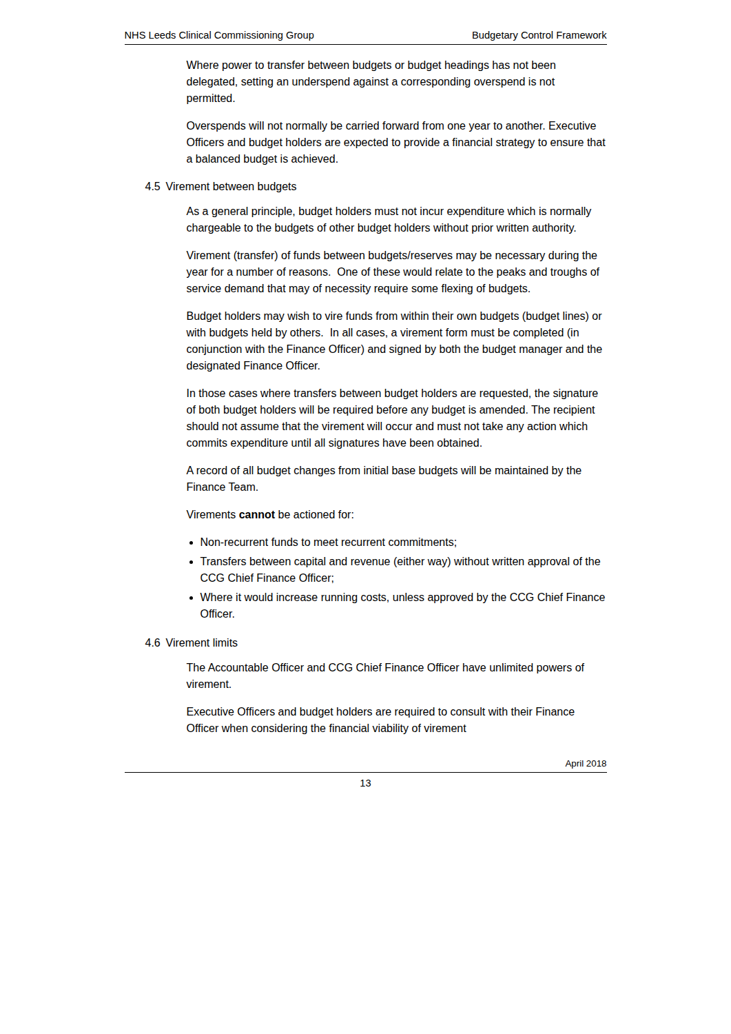NHS Leeds Clinical Commissioning Group
Budgetary Control Framework
Where power to transfer between budgets or budget headings has not been delegated, setting an underspend against a corresponding overspend is not permitted.
Overspends will not normally be carried forward from one year to another. Executive Officers and budget holders are expected to provide a financial strategy to ensure that a balanced budget is achieved.
4.5
Virement between budgets
As a general principle, budget holders must not incur expenditure which is normally chargeable to the budgets of other budget holders without prior written authority.
Virement (transfer) of funds between budgets/reserves may be necessary during the year for a number of reasons. One of these would relate to the peaks and troughs of service demand that may of necessity require some flexing of budgets.
Budget holders may wish to vire funds from within their own budgets (budget lines) or with budgets held by others. In all cases, a virement form must be completed (in conjunction with the Finance Officer) and signed by both the budget manager and the designated Finance Officer.
In those cases where transfers between budget holders are requested, the signature of both budget holders will be required before any budget is amended. The recipient should not assume that the virement will occur and must not take any action which commits expenditure until all signatures have been obtained.
A record of all budget changes from initial base budgets will be maintained by the Finance Team.
Virements cannot be actioned for:
Non-recurrent funds to meet recurrent commitments;
Transfers between capital and revenue (either way) without written approval of the CCG Chief Finance Officer;
Where it would increase running costs, unless approved by the CCG Chief Finance Officer.
4.6
Virement limits
The Accountable Officer and CCG Chief Finance Officer have unlimited powers of virement.
Executive Officers and budget holders are required to consult with their Finance Officer when considering the financial viability of virement
April 2018
13